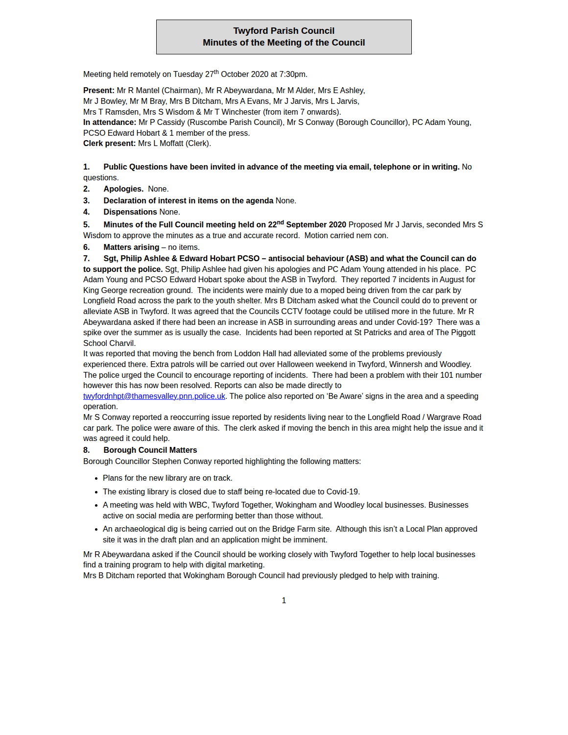Twyford Parish Council
Minutes of the Meeting of the Council
Meeting held remotely on Tuesday 27th October 2020 at 7:30pm.
Present: Mr R Mantel (Chairman), Mr R Abeywardana, Mr M Alder, Mrs E Ashley,
Mr J Bowley, Mr M Bray, Mrs B Ditcham, Mrs A Evans, Mr J Jarvis, Mrs L Jarvis,
Mrs T Ramsden, Mrs S Wisdom & Mr T Winchester (from item 7 onwards).
In attendance: Mr P Cassidy (Ruscombe Parish Council), Mr S Conway (Borough Councillor), PC Adam Young, PCSO Edward Hobart & 1 member of the press.
Clerk present: Mrs L Moffatt (Clerk).
1. Public Questions have been invited in advance of the meeting via email, telephone or in writing. No questions.
2. Apologies. None.
3. Declaration of interest in items on the agenda None.
4. Dispensations None.
5. Minutes of the Full Council meeting held on 22nd September 2020 Proposed Mr J Jarvis, seconded Mrs S Wisdom to approve the minutes as a true and accurate record. Motion carried nem con.
6. Matters arising – no items.
7. Sgt, Philip Ashlee & Edward Hobart PCSO – antisocial behaviour (ASB) and what the Council can do to support the police. Sgt, Philip Ashlee had given his apologies and PC Adam Young attended in his place. PC Adam Young and PCSO Edward Hobart spoke about the ASB in Twyford. They reported 7 incidents in August for King George recreation ground. The incidents were mainly due to a moped being driven from the car park by Longfield Road across the park to the youth shelter. Mrs B Ditcham asked what the Council could do to prevent or alleviate ASB in Twyford. It was agreed that the Councils CCTV footage could be utilised more in the future. Mr R Abeywardana asked if there had been an increase in ASB in surrounding areas and under Covid-19? There was a spike over the summer as is usually the case. Incidents had been reported at St Patricks and area of The Piggott School Charvil.
It was reported that moving the bench from Loddon Hall had alleviated some of the problems previously experienced there. Extra patrols will be carried out over Halloween weekend in Twyford, Winnersh and Woodley. The police urged the Council to encourage reporting of incidents. There had been a problem with their 101 number however this has now been resolved. Reports can also be made directly to twyfordnhpt@thamesvalley.pnn.police.uk. The police also reported on ‘Be Aware’ signs in the area and a speeding operation.
Mr S Conway reported a reoccurring issue reported by residents living near to the Longfield Road / Wargrave Road car park. The police were aware of this. The clerk asked if moving the bench in this area might help the issue and it was agreed it could help.
8. Borough Council Matters
Borough Councillor Stephen Conway reported highlighting the following matters:
Plans for the new library are on track.
The existing library is closed due to staff being re-located due to Covid-19.
A meeting was held with WBC, Twyford Together, Wokingham and Woodley local businesses. Businesses active on social media are performing better than those without.
An archaeological dig is being carried out on the Bridge Farm site. Although this isn’t a Local Plan approved site it was in the draft plan and an application might be imminent.
Mr R Abeywardana asked if the Council should be working closely with Twyford Together to help local businesses find a training program to help with digital marketing.
Mrs B Ditcham reported that Wokingham Borough Council had previously pledged to help with training.
1